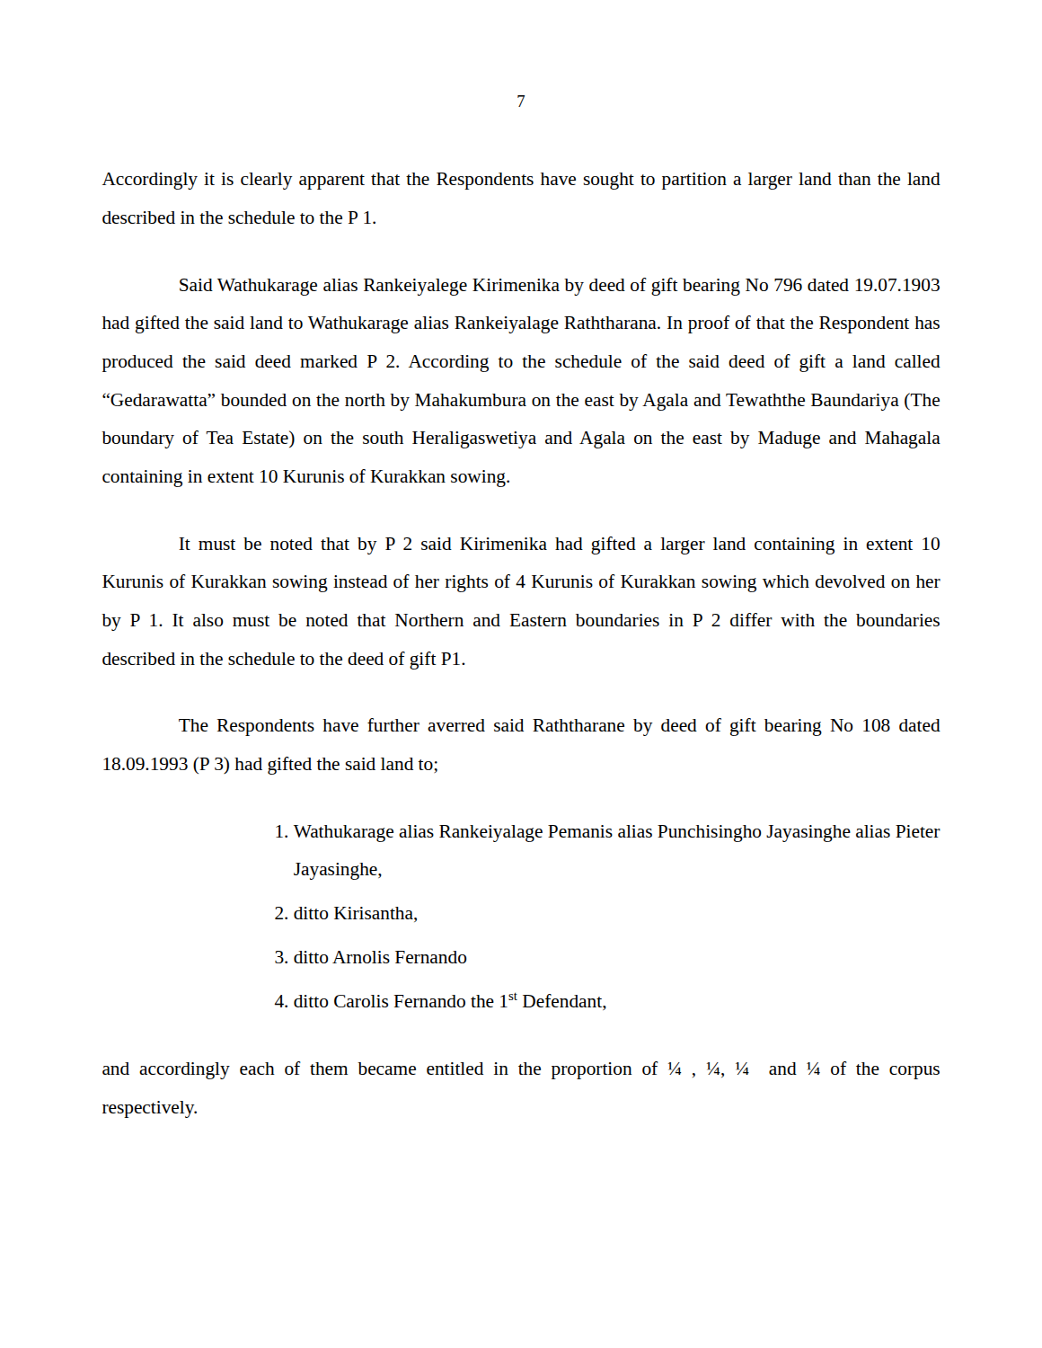7
Accordingly it is clearly apparent that the Respondents have sought to partition a larger land than the land described in the schedule to the P 1.
Said Wathukarage alias Rankeiyalege Kirimenika by deed of gift bearing No 796 dated 19.07.1903 had gifted the said land to Wathukarage alias Rankeiyalage Raththarana. In proof of that the Respondent has produced the said deed marked P 2. According to the schedule of the said deed of gift a land called “Gedarawatta” bounded on the north by Mahakumbura on the east by Agala and Tewaththe Baundariya (The boundary of Tea Estate) on the south Heraligaswetiya and Agala on the east by Maduge and Mahagala containing in extent 10 Kurunis of Kurakkan sowing.
It must be noted that by P 2 said Kirimenika had gifted a larger land containing in extent 10 Kurunis of Kurakkan sowing instead of her rights of 4 Kurunis of Kurakkan sowing which devolved on her by P 1. It also must be noted that Northern and Eastern boundaries in P 2 differ with the boundaries described in the schedule to the deed of gift P1.
The Respondents have further averred said Raththarane by deed of gift bearing No 108 dated 18.09.1993 (P 3) had gifted the said land to;
Wathukarage alias Rankeiyalage Pemanis alias Punchisingho Jayasinghe alias Pieter Jayasinghe,
ditto Kirisantha,
ditto Arnolis Fernando
ditto Carolis Fernando the 1st Defendant,
and accordingly each of them became entitled in the proportion of ¼ , ¼, ¼ and ¼ of the corpus respectively.